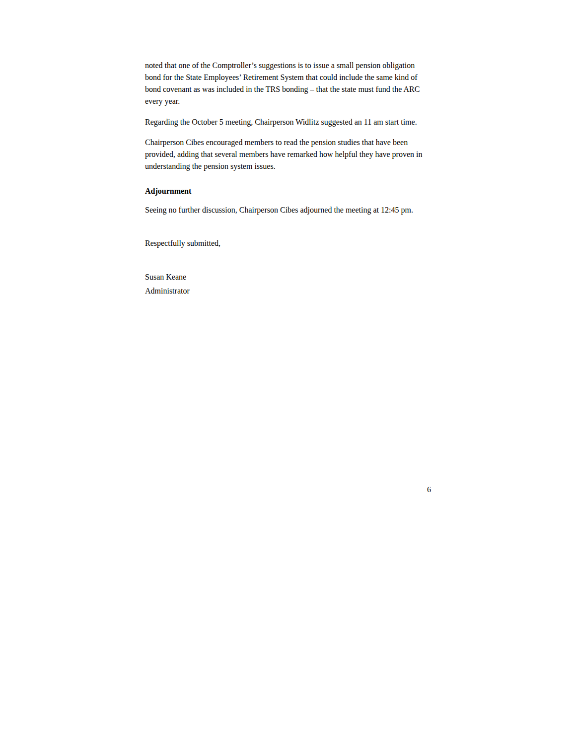noted that one of the Comptroller’s suggestions is to issue a small pension obligation bond for the State Employees’ Retirement System that could include the same kind of bond covenant as was included in the TRS bonding – that the state must fund the ARC every year.
Regarding the October 5 meeting, Chairperson Widlitz suggested an 11 am start time.
Chairperson Cibes encouraged members to read the pension studies that have been provided, adding that several members have remarked how helpful they have proven in understanding the pension system issues.
Adjournment
Seeing no further discussion, Chairperson Cibes adjourned the meeting at 12:45 pm.
Respectfully submitted,
Susan Keane
Administrator
6